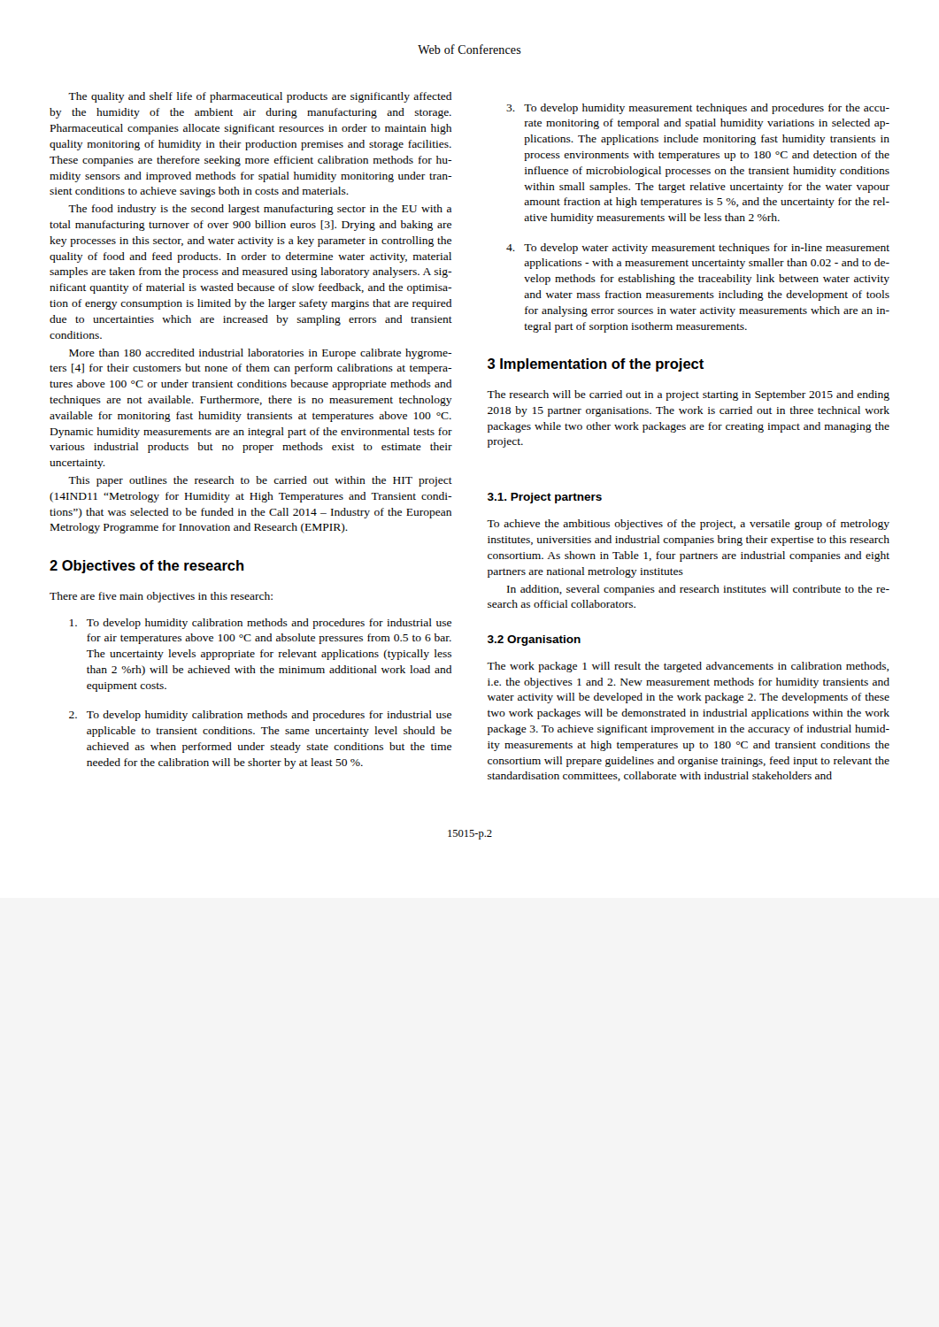Web of Conferences
The quality and shelf life of pharmaceutical products are significantly affected by the humidity of the ambient air during manufacturing and storage. Pharmaceutical companies allocate significant resources in order to maintain high quality monitoring of humidity in their production premises and storage facilities. These companies are therefore seeking more efficient calibration methods for humidity sensors and improved methods for spatial humidity monitoring under transient conditions to achieve savings both in costs and materials.
The food industry is the second largest manufacturing sector in the EU with a total manufacturing turnover of over 900 billion euros [3]. Drying and baking are key processes in this sector, and water activity is a key parameter in controlling the quality of food and feed products. In order to determine water activity, material samples are taken from the process and measured using laboratory analysers. A significant quantity of material is wasted because of slow feedback, and the optimisation of energy consumption is limited by the larger safety margins that are required due to uncertainties which are increased by sampling errors and transient conditions.
More than 180 accredited industrial laboratories in Europe calibrate hygrometers [4] for their customers but none of them can perform calibrations at temperatures above 100 °C or under transient conditions because appropriate methods and techniques are not available. Furthermore, there is no measurement technology available for monitoring fast humidity transients at temperatures above 100 °C. Dynamic humidity measurements are an integral part of the environmental tests for various industrial products but no proper methods exist to estimate their uncertainty.
This paper outlines the research to be carried out within the HIT project (14IND11 “Metrology for Humidity at High Temperatures and Transient conditions”) that was selected to be funded in the Call 2014 – Industry of the European Metrology Programme for Innovation and Research (EMPIR).
2 Objectives of the research
There are five main objectives in this research:
To develop humidity calibration methods and procedures for industrial use for air temperatures above 100 °C and absolute pressures from 0.5 to 6 bar. The uncertainty levels appropriate for relevant applications (typically less than 2 %rh) will be achieved with the minimum additional work load and equipment costs.
To develop humidity calibration methods and procedures for industrial use applicable to transient conditions. The same uncertainty level should be achieved as when performed under steady state conditions but the time needed for the calibration will be shorter by at least 50 %.
To develop humidity measurement techniques and procedures for the accurate monitoring of temporal and spatial humidity variations in selected applications. The applications include monitoring fast humidity transients in process environments with temperatures up to 180 °C and detection of the influence of microbiological processes on the transient humidity conditions within small samples. The target relative uncertainty for the water vapour amount fraction at high temperatures is 5 %, and the uncertainty for the relative humidity measurements will be less than 2 %rh.
To develop water activity measurement techniques for in-line measurement applications - with a measurement uncertainty smaller than 0.02 - and to develop methods for establishing the traceability link between water activity and water mass fraction measurements including the development of tools for analysing error sources in water activity measurements which are an integral part of sorption isotherm measurements.
3 Implementation of the project
The research will be carried out in a project starting in September 2015 and ending 2018 by 15 partner organisations. The work is carried out in three technical work packages while two other work packages are for creating impact and managing the project.
3.1. Project partners
To achieve the ambitious objectives of the project, a versatile group of metrology institutes, universities and industrial companies bring their expertise to this research consortium. As shown in Table 1, four partners are industrial companies and eight partners are national metrology institutes
In addition, several companies and research institutes will contribute to the research as official collaborators.
3.2 Organisation
The work package 1 will result the targeted advancements in calibration methods, i.e. the objectives 1 and 2. New measurement methods for humidity transients and water activity will be developed in the work package 2. The developments of these two work packages will be demonstrated in industrial applications within the work package 3. To achieve significant improvement in the accuracy of industrial humidity measurements at high temperatures up to 180 °C and transient conditions the consortium will prepare guidelines and organise trainings, feed input to relevant the standardisation committees, collaborate with industrial stakeholders and
15015-p.2